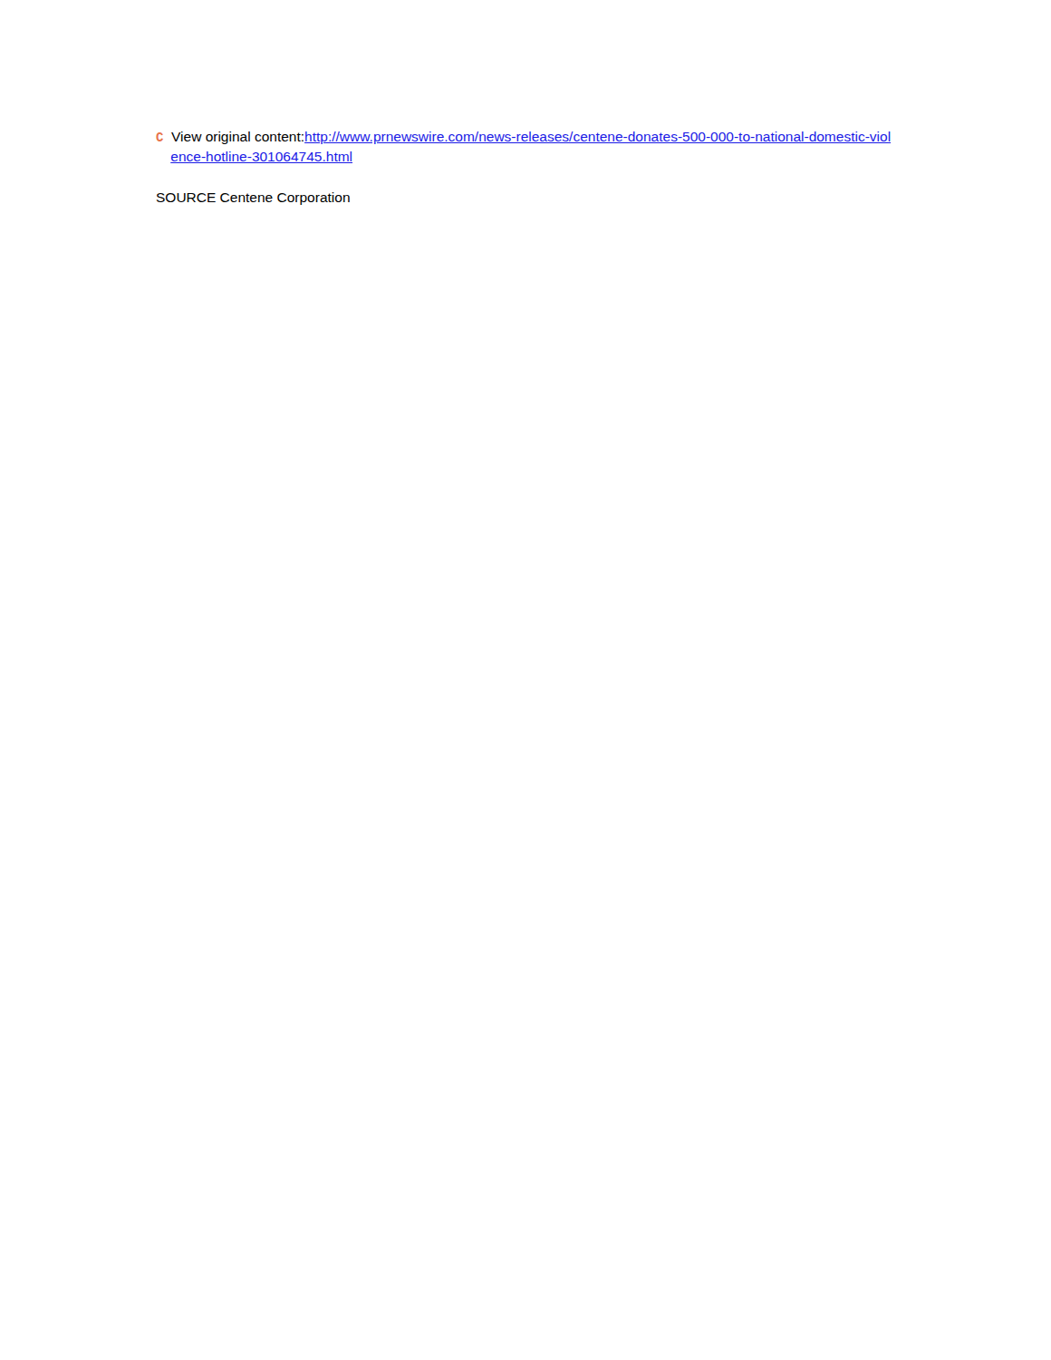C View original content:http://www.prnewswire.com/news-releases/centene-donates-500-000-to-national-domestic-violence-hotline-301064745.html
SOURCE Centene Corporation